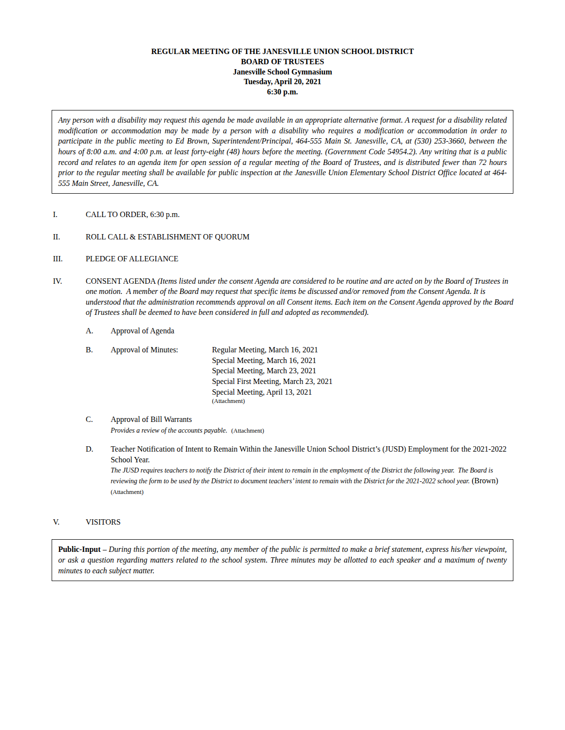REGULAR MEETING OF THE JANESVILLE UNION SCHOOL DISTRICT
BOARD OF TRUSTEES
Janesville School Gymnasium
Tuesday, April 20, 2021
6:30 p.m.
Any person with a disability may request this agenda be made available in an appropriate alternative format. A request for a disability related modification or accommodation may be made by a person with a disability who requires a modification or accommodation in order to participate in the public meeting to Ed Brown, Superintendent/Principal, 464-555 Main St. Janesville, CA, at (530) 253-3660, between the hours of 8:00 a.m. and 4:00 p.m. at least forty-eight (48) hours before the meeting. (Government Code 54954.2). Any writing that is a public record and relates to an agenda item for open session of a regular meeting of the Board of Trustees, and is distributed fewer than 72 hours prior to the regular meeting shall be available for public inspection at the Janesville Union Elementary School District Office located at 464-555 Main Street, Janesville, CA.
I.
CALL TO ORDER, 6:30 p.m.
II.
ROLL CALL & ESTABLISHMENT OF QUORUM
III.
PLEDGE OF ALLEGIANCE
IV.
CONSENT AGENDA (Items listed under the consent Agenda are considered to be routine and are acted on by the Board of Trustees in one motion. A member of the Board may request that specific items be discussed and/or removed from the Consent Agenda. It is understood that the administration recommends approval on all Consent items. Each item on the Consent Agenda approved by the Board of Trustees shall be deemed to have been considered in full and adopted as recommended).
A.
Approval of Agenda
B.
Approval of Minutes:
Regular Meeting, March 16, 2021
Special Meeting, March 16, 2021
Special Meeting, March 23, 2021
Special First Meeting, March 23, 2021
Special Meeting, April 13, 2021
(Attachment)
C.
Approval of Bill Warrants
Provides a review of the accounts payable. (Attachment)
D.
Teacher Notification of Intent to Remain Within the Janesville Union School District’s (JUSD) Employment for the 2021-2022 School Year.
The JUSD requires teachers to notify the District of their intent to remain in the employment of the District the following year. The Board is reviewing the form to be used by the District to document teachers’ intent to remain with the District for the 2021-2022 school year. (Brown) (Attachment)
V.
VISITORS
Public-Input – During this portion of the meeting, any member of the public is permitted to make a brief statement, express his/her viewpoint, or ask a question regarding matters related to the school system. Three minutes may be allotted to each speaker and a maximum of twenty minutes to each subject matter.